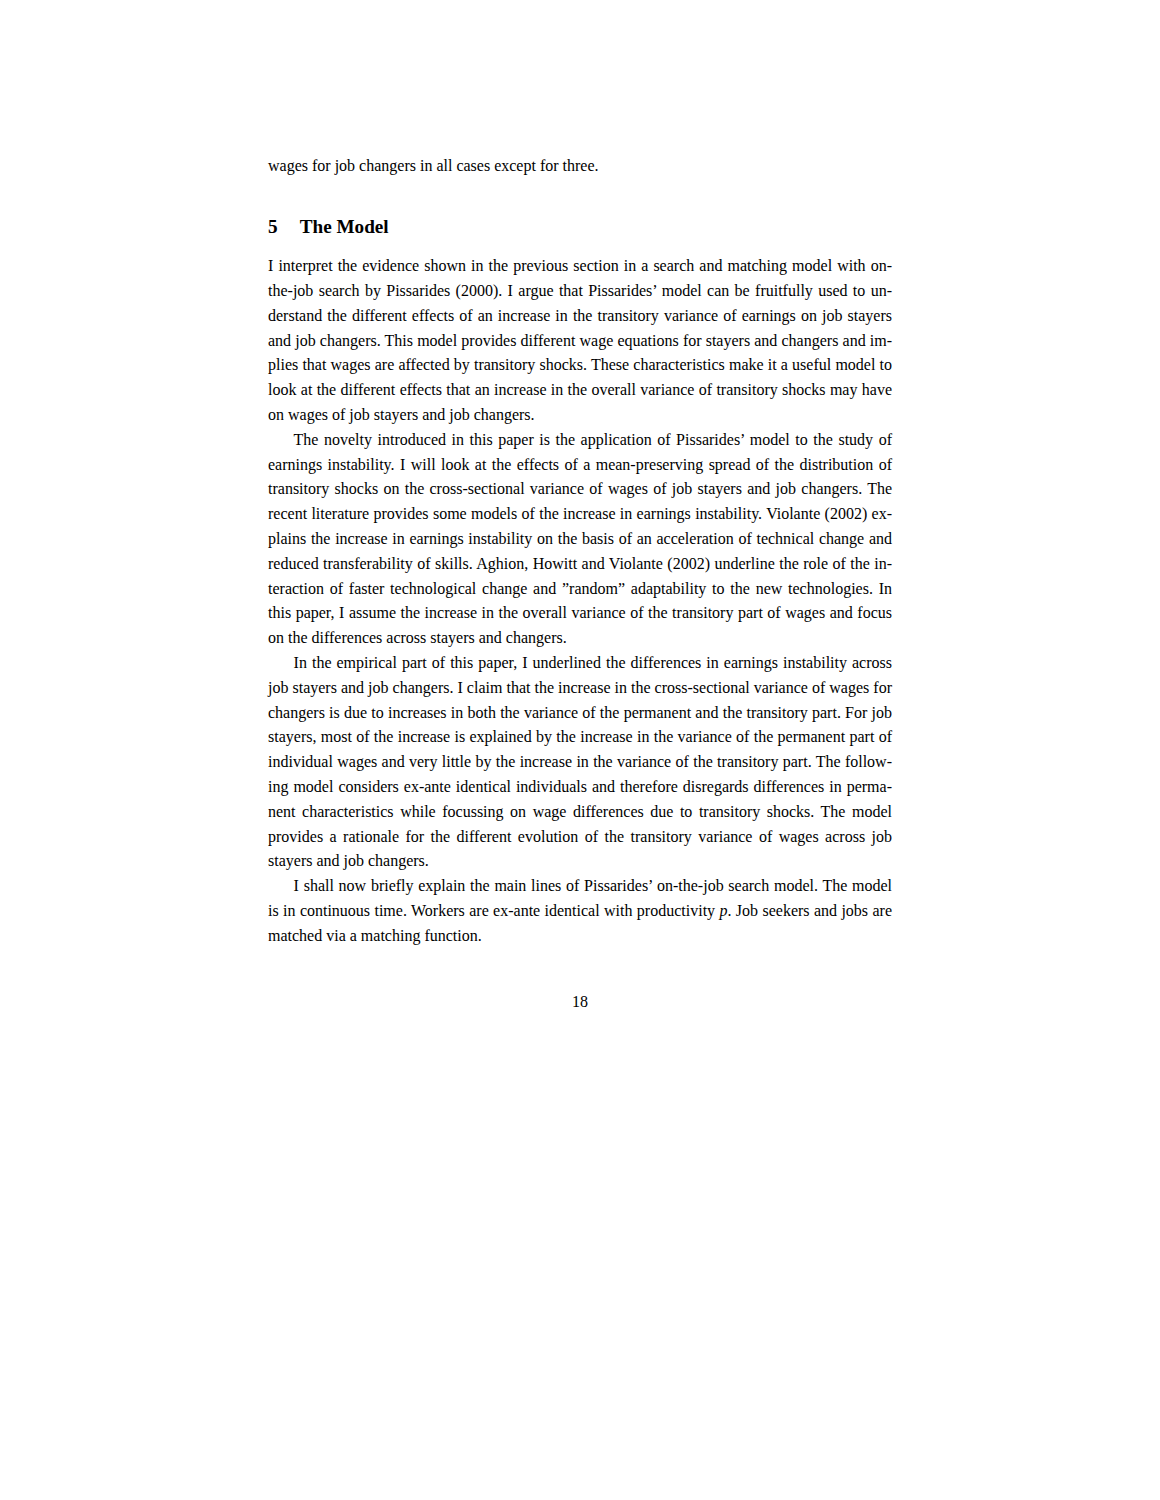wages for job changers in all cases except for three.
5 The Model
I interpret the evidence shown in the previous section in a search and matching model with on-the-job search by Pissarides (2000). I argue that Pissarides’ model can be fruitfully used to understand the different effects of an increase in the transitory variance of earnings on job stayers and job changers. This model provides different wage equations for stayers and changers and implies that wages are affected by transitory shocks. These characteristics make it a useful model to look at the different effects that an increase in the overall variance of transitory shocks may have on wages of job stayers and job changers.
The novelty introduced in this paper is the application of Pissarides’ model to the study of earnings instability. I will look at the effects of a mean-preserving spread of the distribution of transitory shocks on the cross-sectional variance of wages of job stayers and job changers. The recent literature provides some models of the increase in earnings instability. Violante (2002) explains the increase in earnings instability on the basis of an acceleration of technical change and reduced transferability of skills. Aghion, Howitt and Violante (2002) underline the role of the interaction of faster technological change and ”random” adaptability to the new technologies. In this paper, I assume the increase in the overall variance of the transitory part of wages and focus on the differences across stayers and changers.
In the empirical part of this paper, I underlined the differences in earnings instability across job stayers and job changers. I claim that the increase in the cross-sectional variance of wages for changers is due to increases in both the variance of the permanent and the transitory part. For job stayers, most of the increase is explained by the increase in the variance of the permanent part of individual wages and very little by the increase in the variance of the transitory part. The following model considers ex-ante identical individuals and therefore disregards differences in permanent characteristics while focussing on wage differences due to transitory shocks. The model provides a rationale for the different evolution of the transitory variance of wages across job stayers and job changers.
I shall now briefly explain the main lines of Pissarides’ on-the-job search model. The model is in continuous time. Workers are ex-ante identical with productivity p. Job seekers and jobs are matched via a matching function.
18